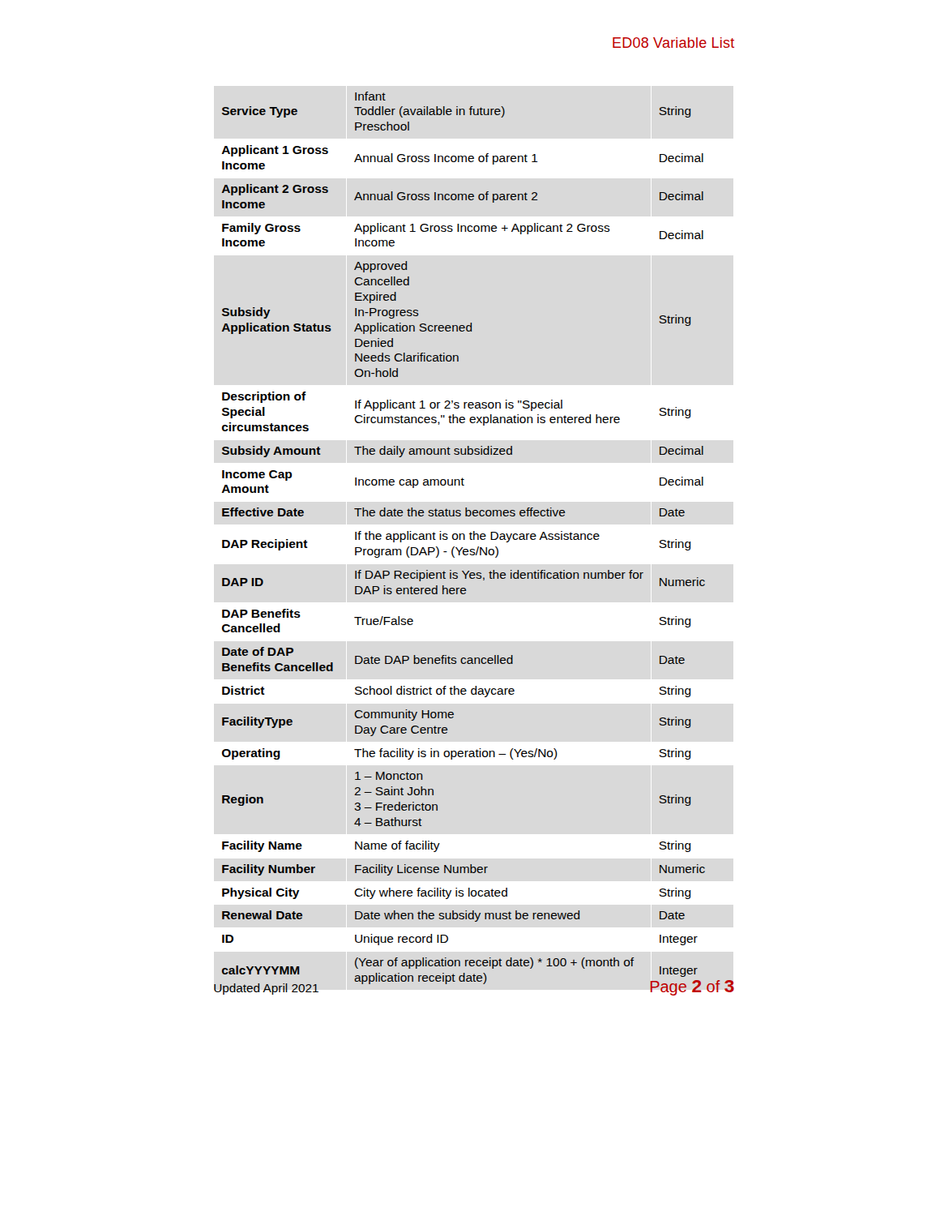ED08 Variable List
| Service Type | Infant Toddler (available in future) Preschool | String |
| Applicant 1 Gross Income | Annual Gross Income of parent 1 | Decimal |
| Applicant 2 Gross Income | Annual Gross Income of parent 2 | Decimal |
| Family Gross Income | Applicant 1 Gross Income + Applicant 2 Gross Income | Decimal |
| Subsidy Application Status | Approved Cancelled Expired In-Progress Application Screened Denied Needs Clarification On-hold | String |
| Description of Special circumstances | If Applicant 1 or 2’s reason is "Special Circumstances," the explanation is entered here | String |
| Subsidy Amount | The daily amount subsidized | Decimal |
| Income Cap Amount | Income cap amount | Decimal |
| Effective Date | The date the status becomes effective | Date |
| DAP Recipient | If the applicant is on the Daycare Assistance Program (DAP) - (Yes/No) | String |
| DAP ID | If DAP Recipient is Yes, the identification number for DAP is entered here | Numeric |
| DAP Benefits Cancelled | True/False | String |
| Date of DAP Benefits Cancelled | Date DAP benefits cancelled | Date |
| District | School district of the daycare | String |
| FacilityType | Community Home Day Care Centre | String |
| Operating | The facility is in operation – (Yes/No) | String |
| Region | 1 – Moncton 2 – Saint John 3 – Fredericton 4 – Bathurst | String |
| Facility Name | Name of facility | String |
| Facility Number | Facility License Number | Numeric |
| Physical City | City where facility is located | String |
| Renewal Date | Date when the subsidy must be renewed | Date |
| ID | Unique record ID | Integer |
| calcYYYYMM | (Year of application receipt date) * 100 + (month of application receipt date) | Integer |
Updated April 2021
Page 2 of 3